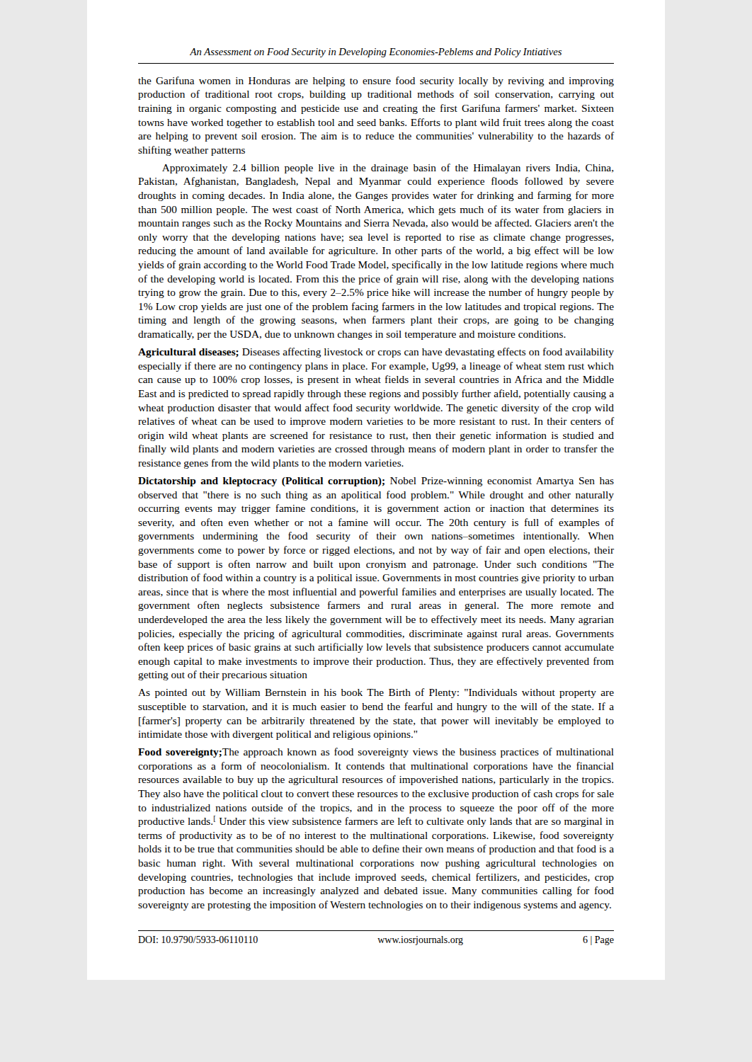An Assessment on Food Security in Developing Economies-Peblems and Policy Intiatives
the Garifuna women in Honduras are helping to ensure food security locally by reviving and improving production of traditional root crops, building up traditional methods of soil conservation, carrying out training in organic composting and pesticide use and creating the first Garifuna farmers' market. Sixteen towns have worked together to establish tool and seed banks. Efforts to plant wild fruit trees along the coast are helping to prevent soil erosion. The aim is to reduce the communities' vulnerability to the hazards of shifting weather patterns
Approximately 2.4 billion people live in the drainage basin of the Himalayan rivers India, China, Pakistan, Afghanistan, Bangladesh, Nepal and Myanmar could experience floods followed by severe droughts in coming decades. In India alone, the Ganges provides water for drinking and farming for more than 500 million people. The west coast of North America, which gets much of its water from glaciers in mountain ranges such as the Rocky Mountains and Sierra Nevada, also would be affected. Glaciers aren't the only worry that the developing nations have; sea level is reported to rise as climate change progresses, reducing the amount of land available for agriculture. In other parts of the world, a big effect will be low yields of grain according to the World Food Trade Model, specifically in the low latitude regions where much of the developing world is located. From this the price of grain will rise, along with the developing nations trying to grow the grain. Due to this, every 2–2.5% price hike will increase the number of hungry people by 1% Low crop yields are just one of the problem facing farmers in the low latitudes and tropical regions. The timing and length of the growing seasons, when farmers plant their crops, are going to be changing dramatically, per the USDA, due to unknown changes in soil temperature and moisture conditions.
Agricultural diseases; Diseases affecting livestock or crops can have devastating effects on food availability especially if there are no contingency plans in place. For example, Ug99, a lineage of wheat stem rust which can cause up to 100% crop losses, is present in wheat fields in several countries in Africa and the Middle East and is predicted to spread rapidly through these regions and possibly further afield, potentially causing a wheat production disaster that would affect food security worldwide. The genetic diversity of the crop wild relatives of wheat can be used to improve modern varieties to be more resistant to rust. In their centers of origin wild wheat plants are screened for resistance to rust, then their genetic information is studied and finally wild plants and modern varieties are crossed through means of modern plant in order to transfer the resistance genes from the wild plants to the modern varieties.
Dictatorship and kleptocracy (Political corruption); Nobel Prize-winning economist Amartya Sen has observed that "there is no such thing as an apolitical food problem." While drought and other naturally occurring events may trigger famine conditions, it is government action or inaction that determines its severity, and often even whether or not a famine will occur. The 20th century is full of examples of governments undermining the food security of their own nations–sometimes intentionally. When governments come to power by force or rigged elections, and not by way of fair and open elections, their base of support is often narrow and built upon cronyism and patronage. Under such conditions "The distribution of food within a country is a political issue. Governments in most countries give priority to urban areas, since that is where the most influential and powerful families and enterprises are usually located. The government often neglects subsistence farmers and rural areas in general. The more remote and underdeveloped the area the less likely the government will be to effectively meet its needs. Many agrarian policies, especially the pricing of agricultural commodities, discriminate against rural areas. Governments often keep prices of basic grains at such artificially low levels that subsistence producers cannot accumulate enough capital to make investments to improve their production. Thus, they are effectively prevented from getting out of their precarious situation
As pointed out by William Bernstein in his book The Birth of Plenty: "Individuals without property are susceptible to starvation, and it is much easier to bend the fearful and hungry to the will of the state. If a [farmer's] property can be arbitrarily threatened by the state, that power will inevitably be employed to intimidate those with divergent political and religious opinions."
Food sovereignty; The approach known as food sovereignty views the business practices of multinational corporations as a form of neocolonialism. It contends that multinational corporations have the financial resources available to buy up the agricultural resources of impoverished nations, particularly in the tropics. They also have the political clout to convert these resources to the exclusive production of cash crops for sale to industrialized nations outside of the tropics, and in the process to squeeze the poor off of the more productive lands.[ Under this view subsistence farmers are left to cultivate only lands that are so marginal in terms of productivity as to be of no interest to the multinational corporations. Likewise, food sovereignty holds it to be true that communities should be able to define their own means of production and that food is a basic human right. With several multinational corporations now pushing agricultural technologies on developing countries, technologies that include improved seeds, chemical fertilizers, and pesticides, crop production has become an increasingly analyzed and debated issue. Many communities calling for food sovereignty are protesting the imposition of Western technologies on to their indigenous systems and agency.
DOI: 10.9790/5933-06110110 www.iosrjournals.org 6 | Page